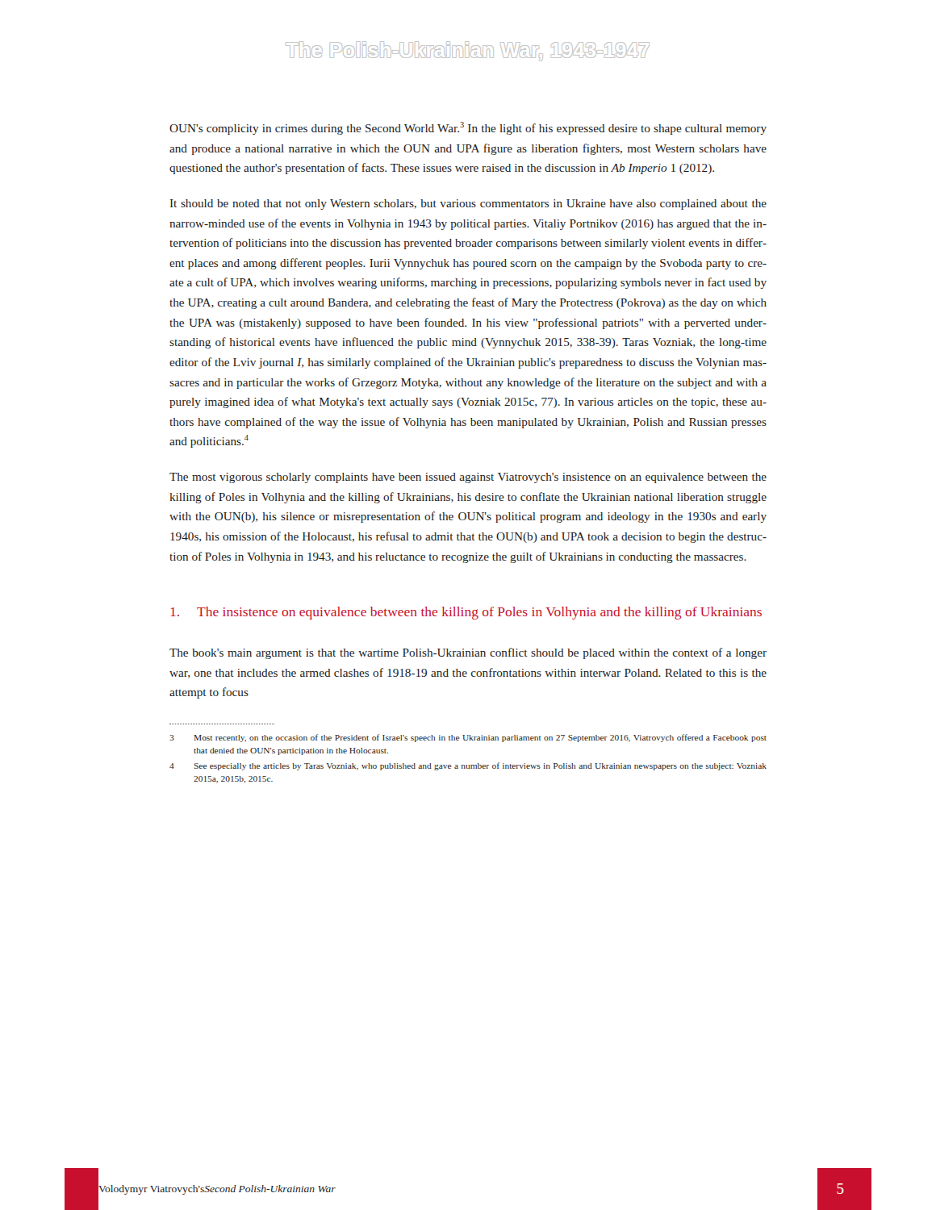The Polish-Ukrainian War, 1943-1947
OUN's complicity in crimes during the Second World War.3 In the light of his expressed desire to shape cultural memory and produce a national narrative in which the OUN and UPA figure as liberation fighters, most Western scholars have questioned the author's presentation of facts. These issues were raised in the discussion in Ab Imperio 1 (2012).
It should be noted that not only Western scholars, but various commentators in Ukraine have also complained about the narrow-minded use of the events in Volhynia in 1943 by political parties. Vitaliy Portnikov (2016) has argued that the intervention of politicians into the discussion has prevented broader comparisons between similarly violent events in different places and among different peoples. Iurii Vynnychuk has poured scorn on the campaign by the Svoboda party to create a cult of UPA, which involves wearing uniforms, marching in precessions, popularizing symbols never in fact used by the UPA, creating a cult around Bandera, and celebrating the feast of Mary the Protectress (Pokrova) as the day on which the UPA was (mistakenly) supposed to have been founded. In his view "professional patriots" with a perverted understanding of historical events have influenced the public mind (Vynnychuk 2015, 338-39). Taras Vozniak, the long-time editor of the Lviv journal I, has similarly complained of the Ukrainian public's preparedness to discuss the Volynian massacres and in particular the works of Grzegorz Motyka, without any knowledge of the literature on the subject and with a purely imagined idea of what Motyka's text actually says (Vozniak 2015c, 77). In various articles on the topic, these authors have complained of the way the issue of Volhynia has been manipulated by Ukrainian, Polish and Russian presses and politicians.4
The most vigorous scholarly complaints have been issued against Viatrovych's insistence on an equivalence between the killing of Poles in Volhynia and the killing of Ukrainians, his desire to conflate the Ukrainian national liberation struggle with the OUN(b), his silence or misrepresentation of the OUN's political program and ideology in the 1930s and early 1940s, his omission of the Holocaust, his refusal to admit that the OUN(b) and UPA took a decision to begin the destruction of Poles in Volhynia in 1943, and his reluctance to recognize the guilt of Ukrainians in conducting the massacres.
1. The insistence on equivalence between the killing of Poles in Volhynia and the killing of Ukrainians
The book's main argument is that the wartime Polish-Ukrainian conflict should be placed within the context of a longer war, one that includes the armed clashes of 1918-19 and the confrontations within interwar Poland. Related to this is the attempt to focus
3 Most recently, on the occasion of the President of Israel's speech in the Ukrainian parliament on 27 September 2016, Viatrovych offered a Facebook post that denied the OUN's participation in the Holocaust.
4 See especially the articles by Taras Vozniak, who published and gave a number of interviews in Polish and Ukrainian newspapers on the subject: Vozniak 2015a, 2015b, 2015c.
Volodymyr Viatrovych's Second Polish-Ukrainian War
5